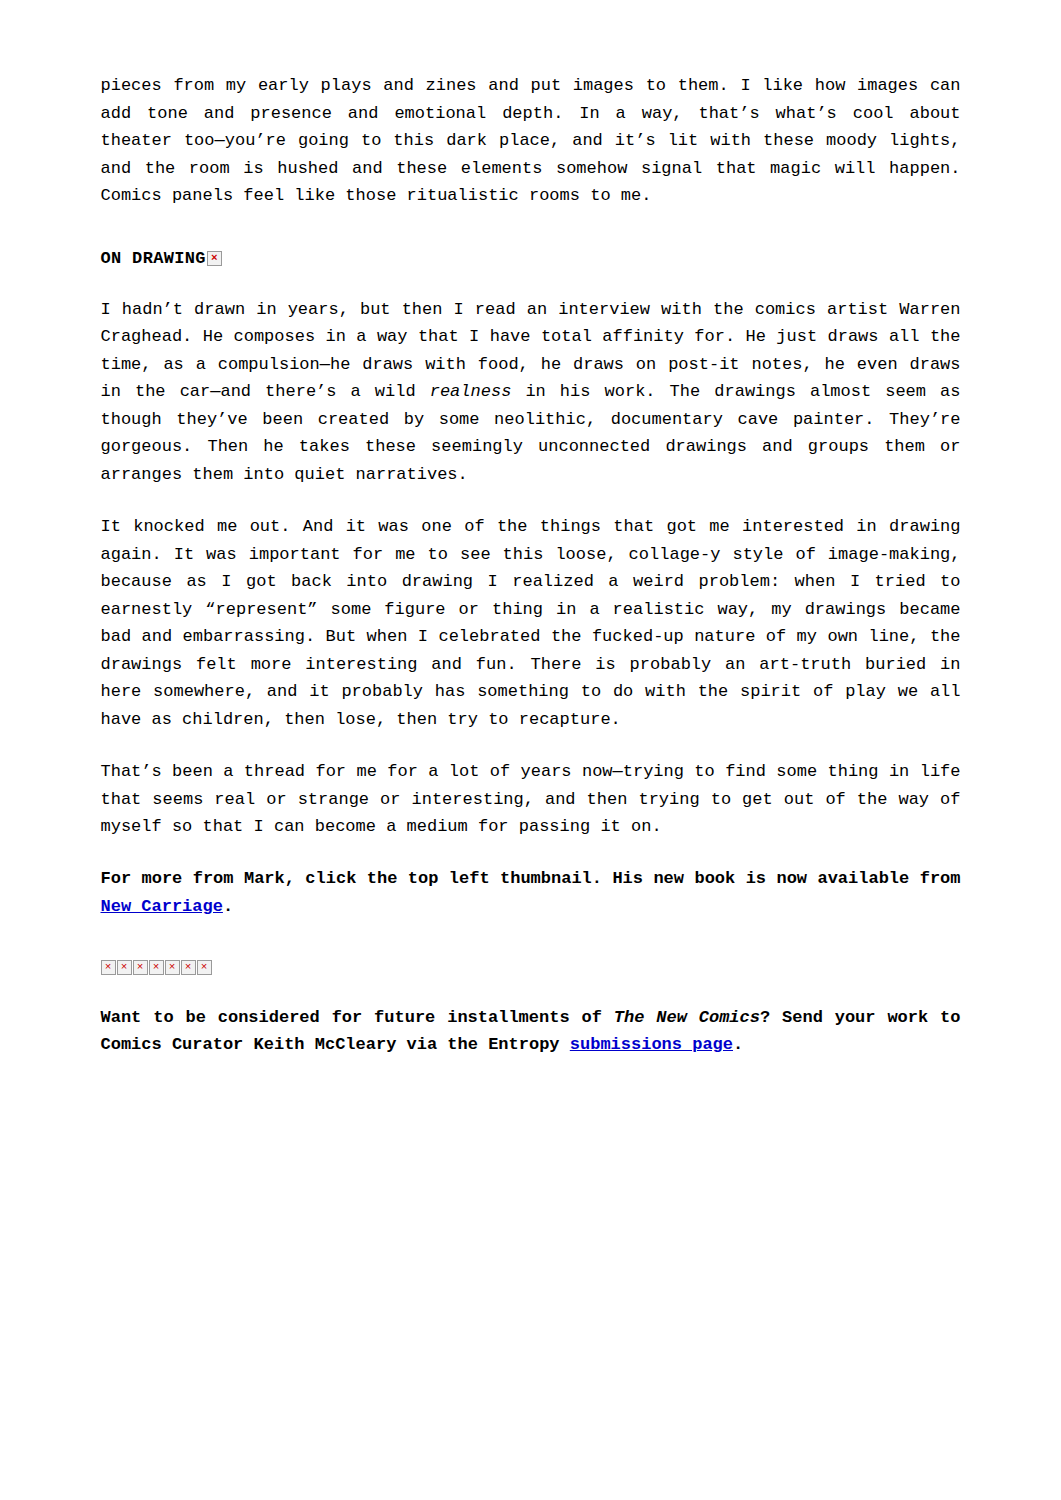pieces from my early plays and zines and put images to them. I like how images can add tone and presence and emotional depth. In a way, that’s what’s cool about theater too—you’re going to this dark place, and it’s lit with these moody lights, and the room is hushed and these elements somehow signal that magic will happen. Comics panels feel like those ritualistic rooms to me.
ON DRAWING×
I hadn’t drawn in years, but then I read an interview with the comics artist Warren Craghead. He composes in a way that I have total affinity for. He just draws all the time, as a compulsion—he draws with food, he draws on post-it notes, he even draws in the car—and there’s a wild realness in his work. The drawings almost seem as though they’ve been created by some neolithic, documentary cave painter. They’re gorgeous. Then he takes these seemingly unconnected drawings and groups them or arranges them into quiet narratives.
It knocked me out. And it was one of the things that got me interested in drawing again. It was important for me to see this loose, collage-y style of image-making, because as I got back into drawing I realized a weird problem: when I tried to earnestly “represent” some figure or thing in a realistic way, my drawings became bad and embarrassing. But when I celebrated the fucked-up nature of my own line, the drawings felt more interesting and fun. There is probably an art-truth buried in here somewhere, and it probably has something to do with the spirit of play we all have as children, then lose, then try to recapture.
That’s been a thread for me for a lot of years now—trying to find some thing in life that seems real or strange or interesting, and then trying to get out of the way of myself so that I can become a medium for passing it on.
For more from Mark, click the top left thumbnail. His new book is now available from New Carriage.
×××××××
Want to be considered for future installments of The New Comics? Send your work to Comics Curator Keith McCleary via the Entropy submissions page.